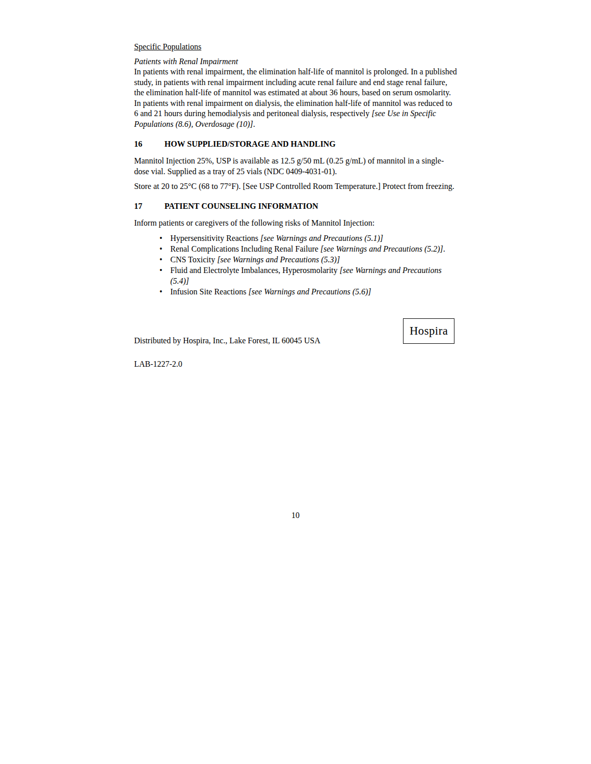Specific Populations
Patients with Renal Impairment
In patients with renal impairment, the elimination half-life of mannitol is prolonged. In a published study, in patients with renal impairment including acute renal failure and end stage renal failure, the elimination half-life of mannitol was estimated at about 36 hours, based on serum osmolarity. In patients with renal impairment on dialysis, the elimination half-life of mannitol was reduced to 6 and 21 hours during hemodialysis and peritoneal dialysis, respectively [see Use in Specific Populations (8.6), Overdosage (10)].
16 HOW SUPPLIED/STORAGE AND HANDLING
Mannitol Injection 25%, USP is available as 12.5 g/50 mL (0.25 g/mL) of mannitol in a single-dose vial. Supplied as a tray of 25 vials (NDC 0409-4031-01).
Store at 20 to 25°C (68 to 77°F). [See USP Controlled Room Temperature.] Protect from freezing.
17 PATIENT COUNSELING INFORMATION
Inform patients or caregivers of the following risks of Mannitol Injection:
Hypersensitivity Reactions [see Warnings and Precautions (5.1)]
Renal Complications Including Renal Failure [see Warnings and Precautions (5.2)].
CNS Toxicity [see Warnings and Precautions (5.3)]
Fluid and Electrolyte Imbalances, Hyperosmolarity [see Warnings and Precautions (5.4)]
Infusion Site Reactions [see Warnings and Precautions (5.6)]
Distributed by Hospira, Inc., Lake Forest, IL 60045 USA
Hospira
LAB-1227-2.0
10